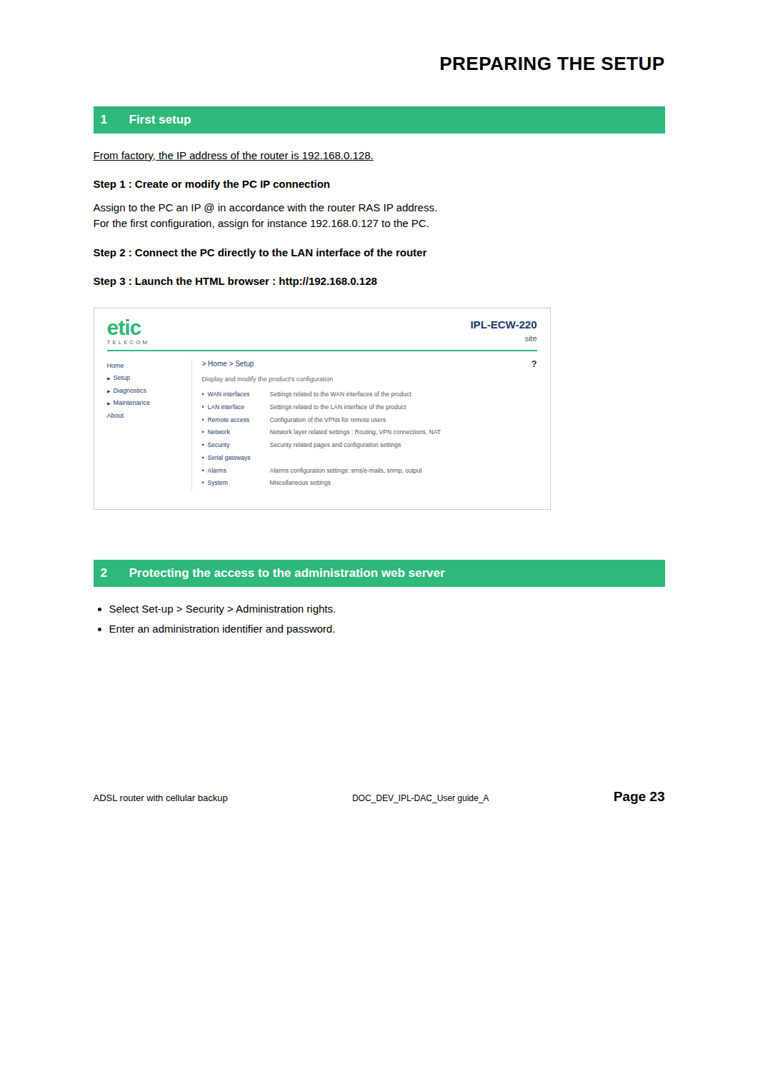PREPARING THE SETUP
1 First setup
From factory, the IP address of the router is 192.168.0.128.
Step 1 : Create or modify the PC IP connection
Assign to the PC an IP @ in accordance with the router RAS IP address.
For the first configuration, assign for instance 192.168.0.127 to the PC.
Step 2 : Connect the PC directly to the LAN interface of the router
Step 3 : Launch the HTML browser : http://192.168.0.128
etic
TELECOM
IPL-ECW-220 site
Home
Setup
Diagnostics
Maintenance
About
?
> Home > Setup
Display and modify the product's configuration
WAN interfaces Settings related to the WAN interfaces of the product
LAN interface Settings related to the LAN interface of the product
Remote access Configuration of the VPNs for remote users
Network Network layer related settings : Routing, VPN connections, NAT
Security Security related pages and configuration settings
Serial gateways
Alarms Alarms configuration settings: sms/e-mails, snmp, output
System Miscellaneous settings
2 Protecting the access to the administration web server
Select Set-up > Security > Administration rights.
Enter an administration identifier and password.
ADSL router with cellular backup
DOC_DEV_IPL-DAC_User guide_A
Page 23